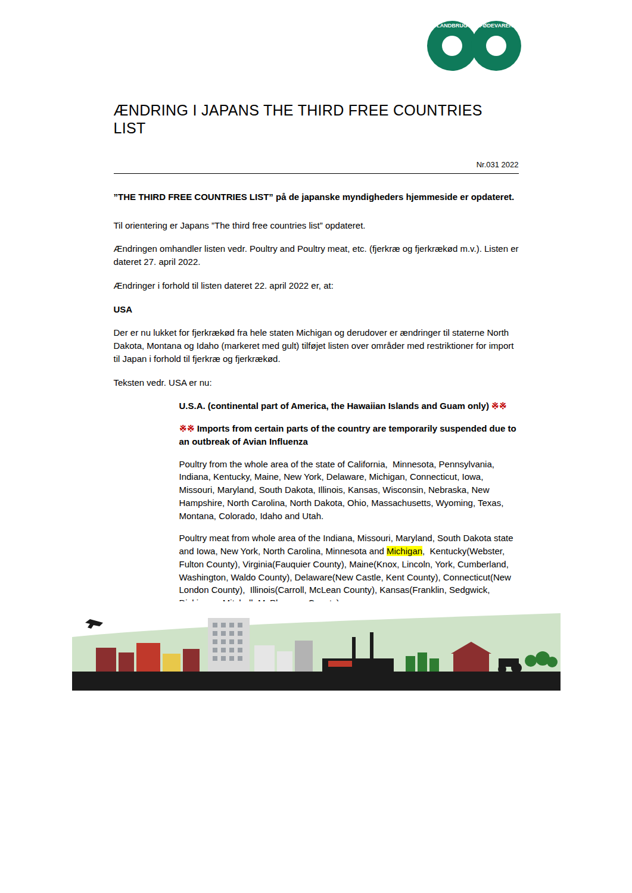LANDBRUG FØDEVARER
ÆNDRING I JAPANS THE THIRD FREE COUNTRIES LIST
Nr.031 2022
”THE THIRD FREE COUNTRIES LIST” på de japanske myndigheders hjemmeside er opdateret.
Til orientering er Japans ”The third free countries list” opdateret.
Ændringen omhandler listen vedr. Poultry and Poultry meat, etc. (fjerkræ og fjerkrækød m.v.). Listen er dateret 27. april 2022.
Ændringer i forhold til listen dateret 22. april 2022 er, at:
USA
Der er nu lukket for fjerkrækød fra hele staten Michigan og derudover er ændringer til staterne North Dakota, Montana og Idaho (markeret med gult) tilføjet listen over områder med restriktioner for import til Japan i forhold til fjerkræ og fjerkrækød.
Teksten vedr. USA er nu:
U.S.A. (continental part of America, the Hawaiian Islands and Guam only) ※※
※※ Imports from certain parts of the country are temporarily suspended due to an outbreak of Avian Influenza
Poultry from the whole area of the state of California, Minnesota, Pennsylvania, Indiana, Kentucky, Maine, New York, Delaware, Michigan, Connecticut, Iowa, Missouri, Maryland, South Dakota, Illinois, Kansas, Wisconsin, Nebraska, New Hampshire, North Carolina, North Dakota, Ohio, Massachusetts, Wyoming, Texas, Montana, Colorado, Idaho and Utah.
Poultry meat from whole area of the Indiana, Missouri, Maryland, South Dakota state and Iowa, New York, North Carolina, Minnesota and Michigan, Kentucky(Webster, Fulton County), Virginia(Fauquier County), Maine(Knox, Lincoln, York, Cumberland, Washington, Waldo County), Delaware(New Castle, Kent County), Connecticut(New London County), Illinois(Carroll, McLean County), Kansas(Franklin, Sedgwick, Dickinson, Mitchell, McPherson County),